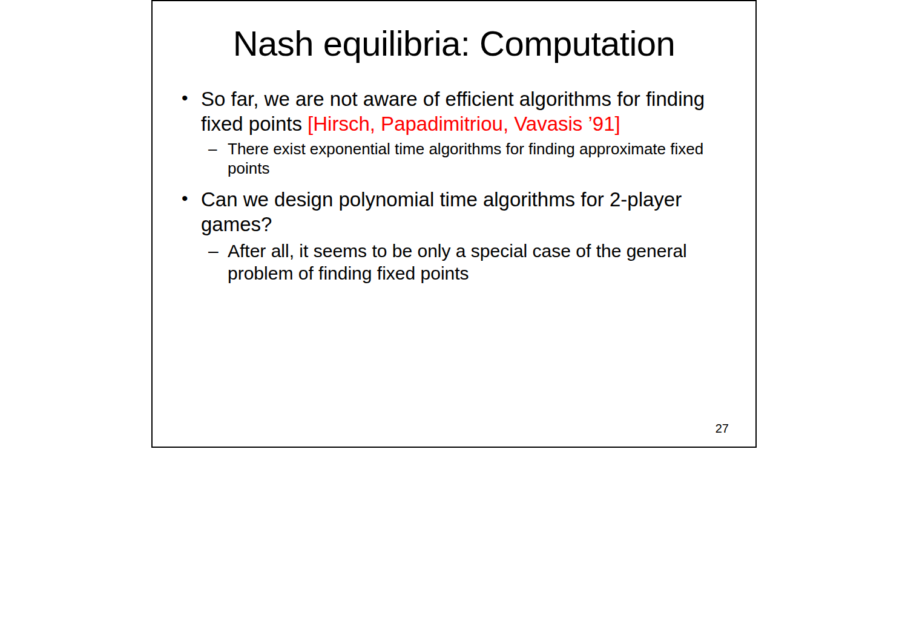Nash equilibria: Computation
So far, we are not aware of efficient algorithms for finding fixed points [Hirsch, Papadimitriou, Vavasis ’91]
There exist exponential time algorithms for finding approximate fixed points
Can we design polynomial time algorithms for 2-player games?
After all, it seems to be only a special case of the general problem of finding fixed points
27